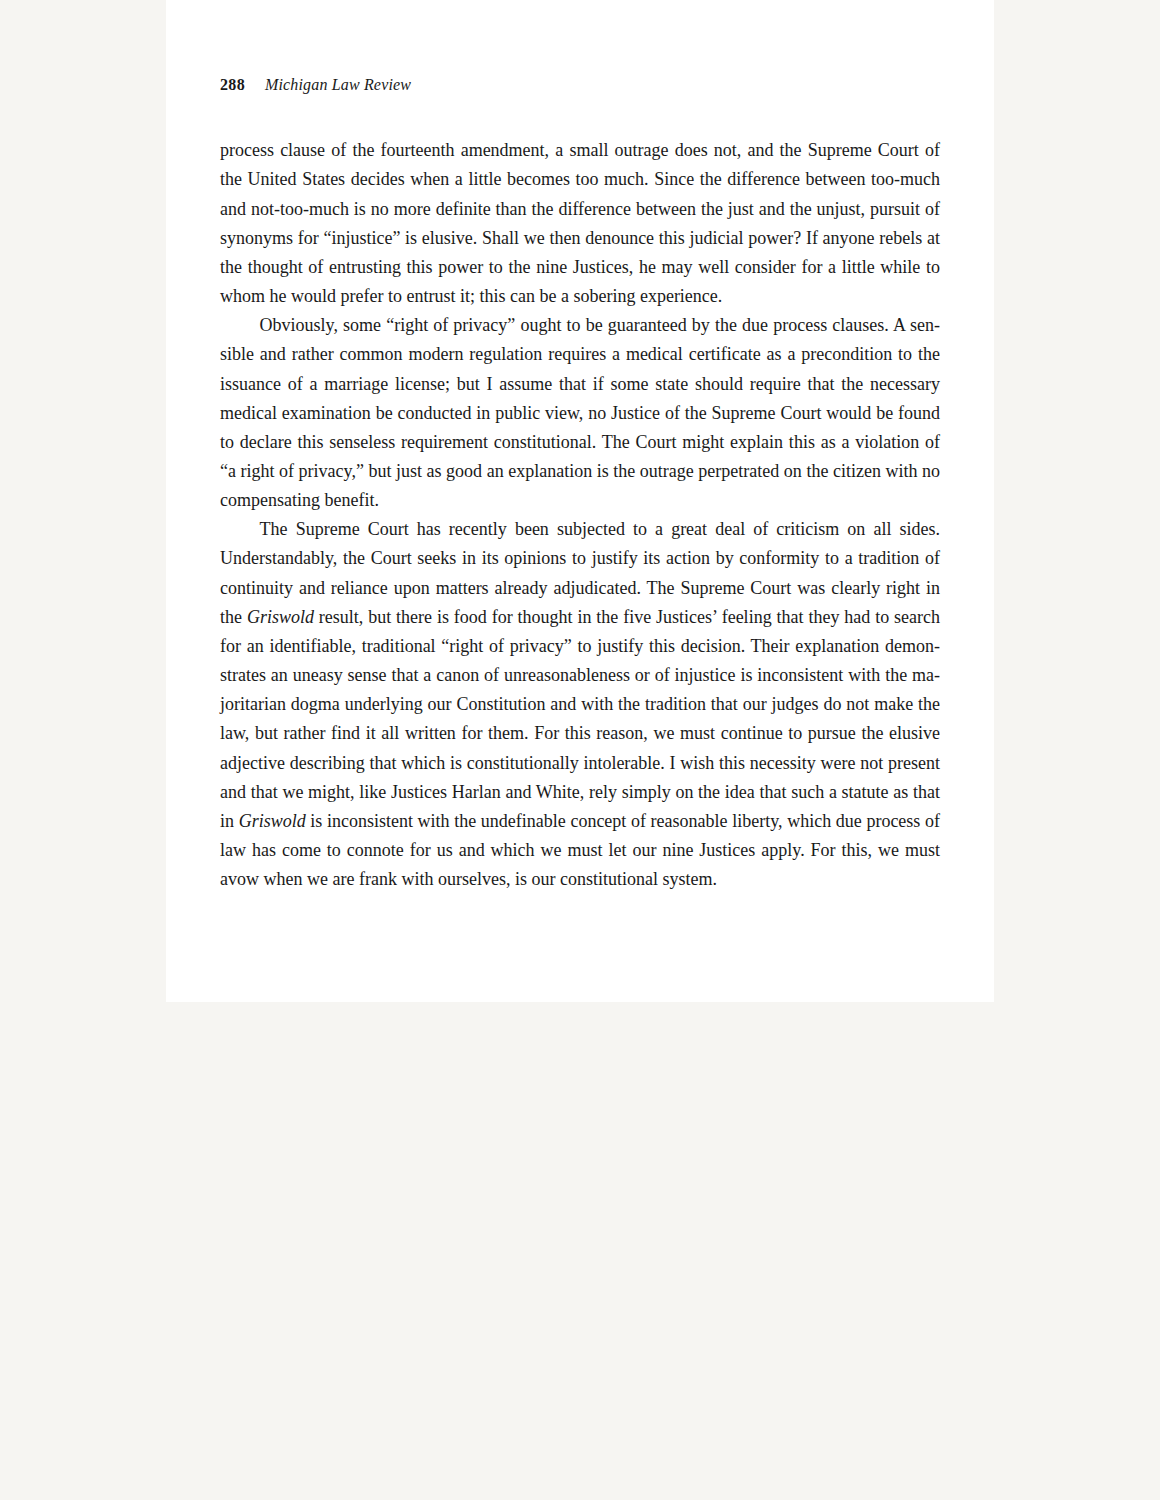288 Michigan Law Review
process clause of the fourteenth amendment, a small outrage does not, and the Supreme Court of the United States decides when a little becomes too much. Since the difference between too-much and not-too-much is no more definite than the difference between the just and the unjust, pursuit of synonyms for “injustice” is elusive. Shall we then denounce this judicial power? If anyone rebels at the thought of entrusting this power to the nine Justices, he may well consider for a little while to whom he would prefer to entrust it; this can be a sobering experience.
Obviously, some “right of privacy” ought to be guaranteed by the due process clauses. A sensible and rather common modern regulation requires a medical certificate as a precondition to the issuance of a marriage license; but I assume that if some state should require that the necessary medical examination be conducted in public view, no Justice of the Supreme Court would be found to declare this senseless requirement constitutional. The Court might explain this as a violation of “a right of privacy,” but just as good an explanation is the outrage perpetrated on the citizen with no compensating benefit.
The Supreme Court has recently been subjected to a great deal of criticism on all sides. Understandably, the Court seeks in its opinions to justify its action by conformity to a tradition of continuity and reliance upon matters already adjudicated. The Supreme Court was clearly right in the Griswold result, but there is food for thought in the five Justices’ feeling that they had to search for an identifiable, traditional “right of privacy” to justify this decision. Their explanation demonstrates an uneasy sense that a canon of unreasonableness or of injustice is inconsistent with the majoritarian dogma underlying our Constitution and with the tradition that our judges do not make the law, but rather find it all written for them. For this reason, we must continue to pursue the elusive adjective describing that which is constitutionally intolerable. I wish this necessity were not present and that we might, like Justices Harlan and White, rely simply on the idea that such a statute as that in Griswold is inconsistent with the undefinable concept of reasonable liberty, which due process of law has come to connote for us and which we must let our nine Justices apply. For this, we must avow when we are frank with ourselves, is our constitutional system.